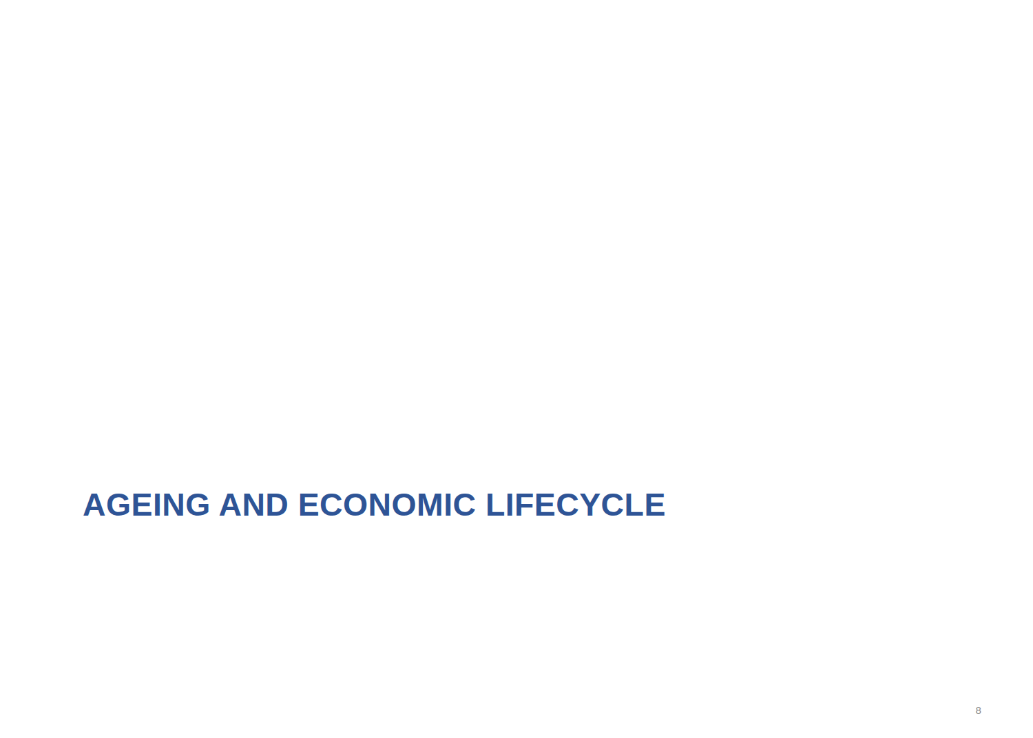Ageing and economic lifecycle
8